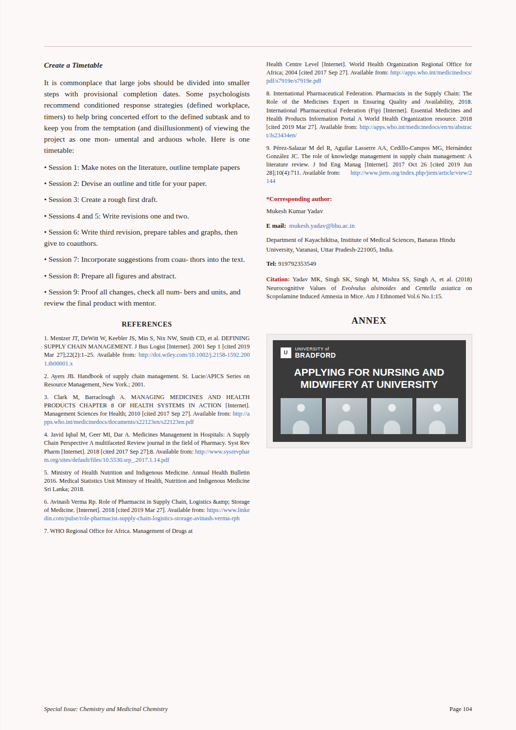Create a Timetable
It is commonplace that large jobs should be divided into smaller steps with provisional completion dates. Some psychologists recommend conditioned response strategies (defined workplace, timers) to help bring concerted effort to the defined subtask and to keep you from the temptation (and disillusionment) of viewing the project as one mon- umental and arduous whole. Here is one timetable:
Session 1: Make notes on the literature, outline template papers
Session 2: Devise an outline and title for your paper.
Session 3: Create a rough first draft.
Sessions 4 and 5: Write revisions one and two.
Session 6: Write third revision, prepare tables and graphs, then give to coauthors.
Session 7: Incorporate suggestions from coau- thors into the text.
Session 8: Prepare all figures and abstract.
Session 9: Proof all changes, check all num- bers and units, and review the final product with mentor.
REFERENCES
Mentzer JT, DeWitt W, Keebler JS, Min S, Nix NW, Smith CD, et al. DEFINING SUPPLY CHAIN MANAGEMENT. J Bus Logist [Internet]. 2001 Sep 1 [cited 2019 Mar 27];22(2):1–25. Available from: http://doi.wiley.com/10.1002/j.2158-1592.2001.tb00001.x
Ayers JB. Handbook of supply chain management. St. Lucie/APICS Series on Resource Management, New York.; 2001.
Clark M, Barraclough A. MANAGING MEDICINES AND HEALTH PRODUCTS CHAPTER 8 OF HEALTH SYSTEMS IN ACTION [Internet]. Management Sciences for Health; 2010 [cited 2017 Sep 27]. Available from: http://apps.who.int/medicinedocs/documents/s22123en/s22123en.pdf
Javid Iqbal M, Geer MI, Dar A. Medicines Management in Hospitals: A Supply Chain Perspective A multifaceted Review journal in the field of Pharmacy. Syst Rev Pharm [Internet]. 2018 [cited 2017 Sep 27];8. Available from: http://www.sysrevpharm.org/sites/default/files/10.5530.srp_.2017.1.14.pdf
Ministry of Health Nutrition and Indigenous Medicine. Annual Health Bulletin 2016. Medical Statistics Unit Ministry of Health, Nutrition and Indigenous Medicine Sri Lanka; 2018.
Avinash Verma Rp. Role of Pharmacist in Supply Chain, Logistics &amp; Storage of Medicine. [Internet]. 2018 [cited 2019 Mar 27]. Available from: https://www.linkedin.com/pulse/role-pharmacist-supply-chain-logistics-storage-avinash-verma-rph
WHO Regional Office for Africa. Management of Drugs at
Health Centre Level [Internet]. World Health Organization Regional Office for Africa; 2004 [cited 2017 Sep 27]. Available from: http://apps.who.int/medicinedocs/pdf/s7919e/s7919e.pdf
8. International Pharmaceutical Federation. Pharmacists in the Supply Chain: The Role of the Medicines Expert in Ensuring Quality and Availability, 2018. International Pharmaceutical Federation (Fip) [Internet]. Essential Medicines and Health Products Information Portal A World Health Organization resource. 2018 [cited 2019 Mar 27]. Available from: http://apps.who.int/medicinedocs/en/m/abstract/Js23434en/
9. Pérez-Salazar M del R, Aguilar Lasserre AA, Cedillo-Campos MG, Hernández González JC. The role of knowledge management in supply chain management: A literature review. J Ind Eng Manag [Internet]. 2017 Oct 26 [cited 2019 Jun 28];10(4):711. Available from: http://www.jiem.org/index.php/jiem/article/view/2144
*Corresponding author:
Mukesh Kumar Yadav
E mail: mukesh.yadav@bhu.ac.in
Department of Kayachikitsa, Institute of Medical Sciences, Banaras Hindu University, Varanasi, Uttar Pradesh-221005, India.
Tel: 919792353549
Citation: Yadav MK, Singh SK, Singh M, Mishra SS, Singh A, et al. (2018) Neurocognitive Values of Evolvulus alsinoides and Centella asiatica on Scopolamine Induced Amnesia in Mice. Am J Ethnomed Vol.6 No.1:15.
ANNEX
U
UNIVERSITY of BRADFORD
APPLYING FOR NURSING AND
MIDWIFERY AT UNIVERSITY
Special Issue: Chemistry and Medicinal Chemistry
Page 104